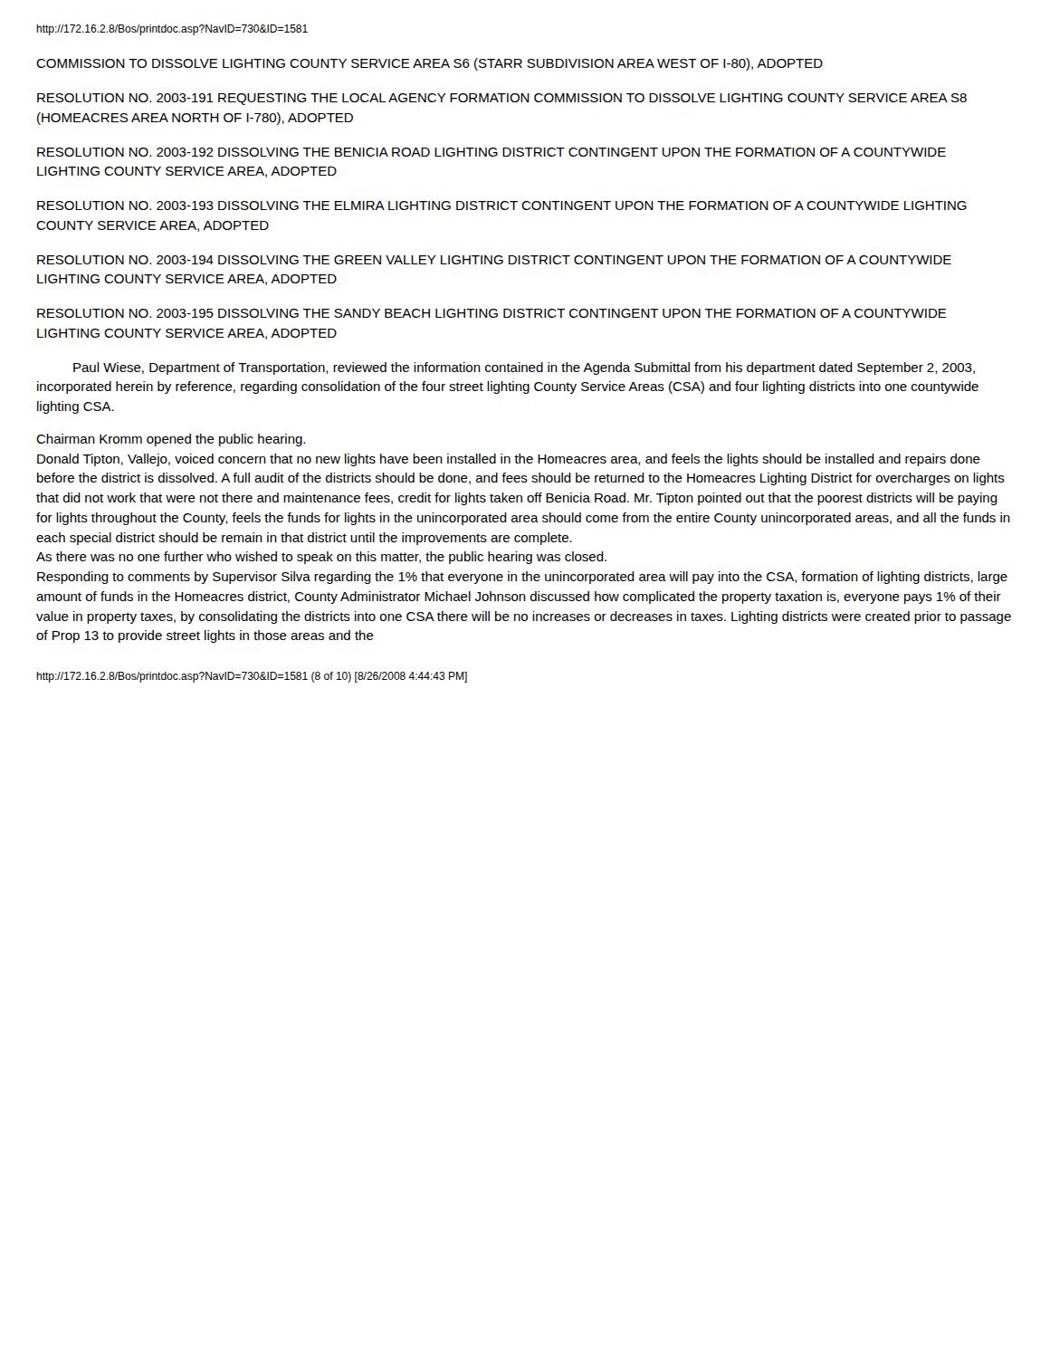http://172.16.2.8/Bos/printdoc.asp?NavID=730&ID=1581
COMMISSION TO DISSOLVE LIGHTING COUNTY SERVICE AREA S6 (STARR SUBDIVISION AREA WEST OF I-80), ADOPTED
RESOLUTION NO. 2003-191 REQUESTING THE LOCAL AGENCY FORMATION COMMISSION TO DISSOLVE LIGHTING COUNTY SERVICE AREA S8 (HOMEACRES AREA NORTH OF I-780), ADOPTED
RESOLUTION NO. 2003-192 DISSOLVING THE BENICIA ROAD LIGHTING DISTRICT CONTINGENT UPON THE FORMATION OF A COUNTYWIDE LIGHTING COUNTY SERVICE AREA, ADOPTED
RESOLUTION NO. 2003-193 DISSOLVING THE ELMIRA LIGHTING DISTRICT CONTINGENT UPON THE FORMATION OF A COUNTYWIDE LIGHTING COUNTY SERVICE AREA, ADOPTED
RESOLUTION NO. 2003-194 DISSOLVING THE GREEN VALLEY LIGHTING DISTRICT CONTINGENT UPON THE FORMATION OF A COUNTYWIDE LIGHTING COUNTY SERVICE AREA, ADOPTED
RESOLUTION NO. 2003-195 DISSOLVING THE SANDY BEACH LIGHTING DISTRICT CONTINGENT UPON THE FORMATION OF A COUNTYWIDE LIGHTING COUNTY SERVICE AREA, ADOPTED
Paul Wiese, Department of Transportation, reviewed the information contained in the Agenda Submittal from his department dated September 2, 2003, incorporated herein by reference, regarding consolidation of the four street lighting County Service Areas (CSA) and four lighting districts into one countywide lighting CSA.
Chairman Kromm opened the public hearing.
Donald Tipton, Vallejo, voiced concern that no new lights have been installed in the Homeacres area, and feels the lights should be installed and repairs done before the district is dissolved. A full audit of the districts should be done, and fees should be returned to the Homeacres Lighting District for overcharges on lights that did not work that were not there and maintenance fees, credit for lights taken off Benicia Road. Mr. Tipton pointed out that the poorest districts will be paying for lights throughout the County, feels the funds for lights in the unincorporated area should come from the entire County unincorporated areas, and all the funds in each special district should be remain in that district until the improvements are complete.
As there was no one further who wished to speak on this matter, the public hearing was closed.
Responding to comments by Supervisor Silva regarding the 1% that everyone in the unincorporated area will pay into the CSA, formation of lighting districts, large amount of funds in the Homeacres district, County Administrator Michael Johnson discussed how complicated the property taxation is, everyone pays 1% of their value in property taxes, by consolidating the districts into one CSA there will be no increases or decreases in taxes. Lighting districts were created prior to passage of Prop 13 to provide street lights in those areas and the
http://172.16.2.8/Bos/printdoc.asp?NavID=730&ID=1581 (8 of 10) [8/26/2008 4:44:43 PM]